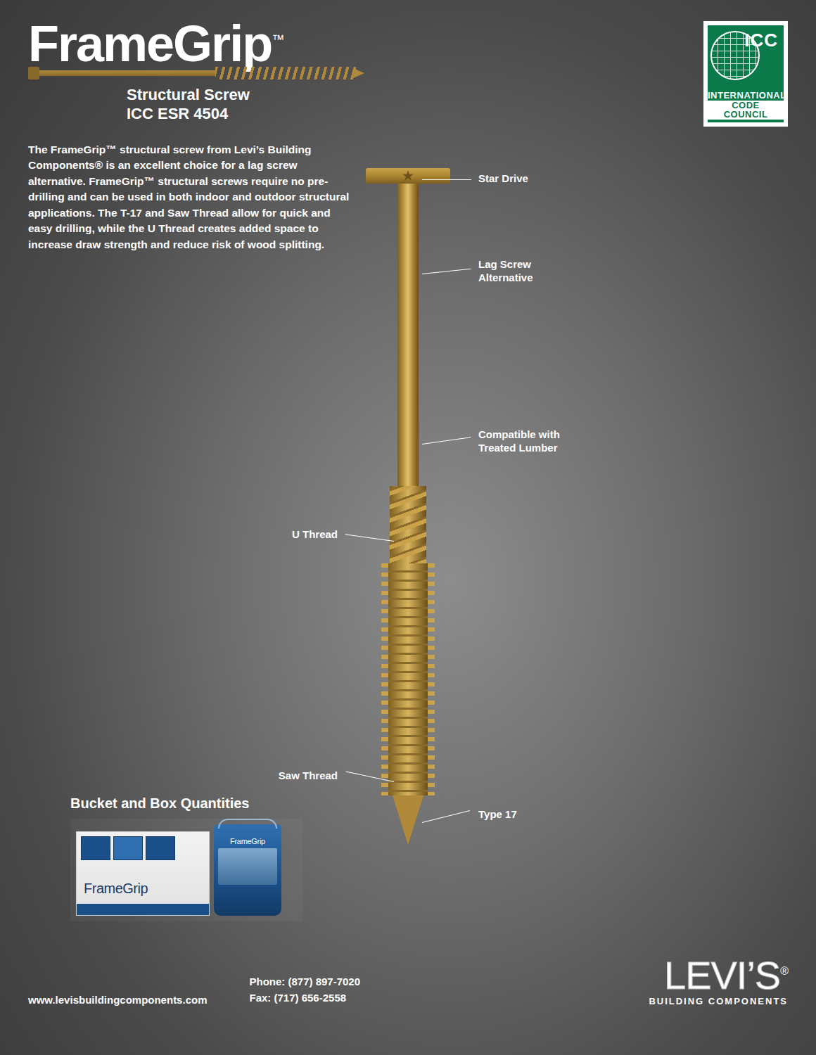FrameGrip™
Structural Screw
ICC ESR 4504
ICC INTERNATIONAL
CODE COUNCIL
The FrameGrip™ structural screw from Levi’s Building Components® is an excellent choice for a lag screw alternative. FrameGrip™ structural screws require no pre-drilling and can be used in both indoor and outdoor structural applications. The T-17 and Saw Thread allow for quick and easy drilling, while the U Thread creates added space to increase draw strength and reduce risk of wood splitting.
Star Drive
Lag Screw
Alternative
Compatible with
Treated Lumber
Type 17
U Thread
Saw Thread
Bucket and Box Quantities
FrameGrip
FrameGrip
www.levisbuildingcomponents.com Phone: (877) 897-7020
Fax: (717) 656-2558
LEVI’S®
BUILDING COMPONENTS